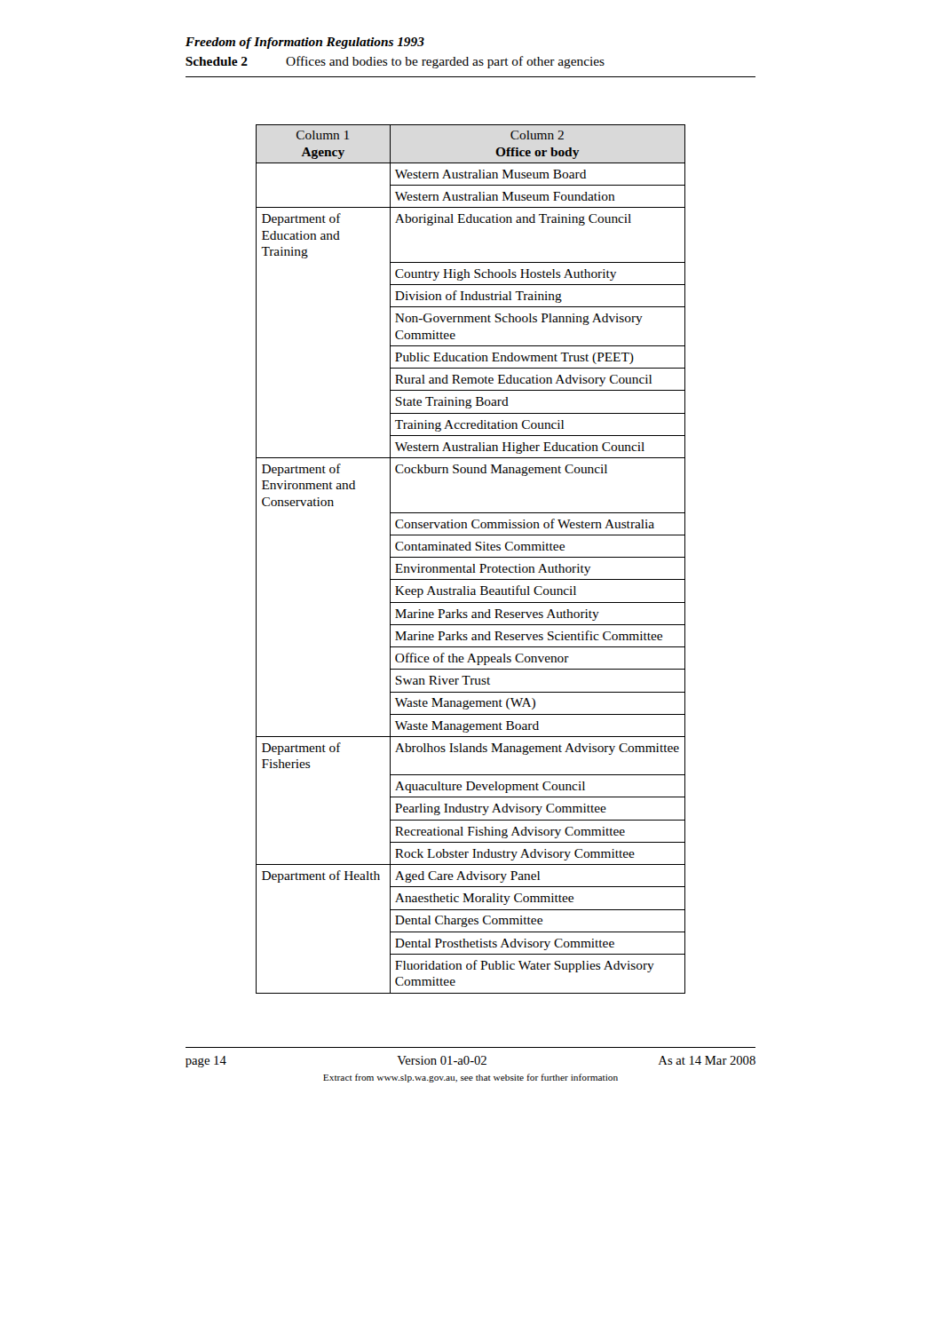Freedom of Information Regulations 1993
Schedule 2 Offices and bodies to be regarded as part of other agencies
| Column 1 Agency | Column 2 Office or body |
| --- | --- |
| | Western Australian Museum Board |
| | Western Australian Museum Foundation |
| Department of Education and Training | Aboriginal Education and Training Council |
| | Country High Schools Hostels Authority |
| | Division of Industrial Training |
| | Non-Government Schools Planning Advisory Committee |
| | Public Education Endowment Trust (PEET) |
| | Rural and Remote Education Advisory Council |
| | State Training Board |
| | Training Accreditation Council |
| | Western Australian Higher Education Council |
| Department of Environment and Conservation | Cockburn Sound Management Council |
| | Conservation Commission of Western Australia |
| | Contaminated Sites Committee |
| | Environmental Protection Authority |
| | Keep Australia Beautiful Council |
| | Marine Parks and Reserves Authority |
| | Marine Parks and Reserves Scientific Committee |
| | Office of the Appeals Convenor |
| | Swan River Trust |
| | Waste Management (WA) |
| | Waste Management Board |
| Department of Fisheries | Abrolhos Islands Management Advisory Committee |
| | Aquaculture Development Council |
| | Pearling Industry Advisory Committee |
| | Recreational Fishing Advisory Committee |
| | Rock Lobster Industry Advisory Committee |
| Department of Health | Aged Care Advisory Panel |
| | Anaesthetic Morality Committee |
| | Dental Charges Committee |
| | Dental Prosthetists Advisory Committee |
| | Fluoridation of Public Water Supplies Advisory Committee |
page 14 Version 01-a0-02 As at 14 Mar 2008
Extract from www.slp.wa.gov.au, see that website for further information